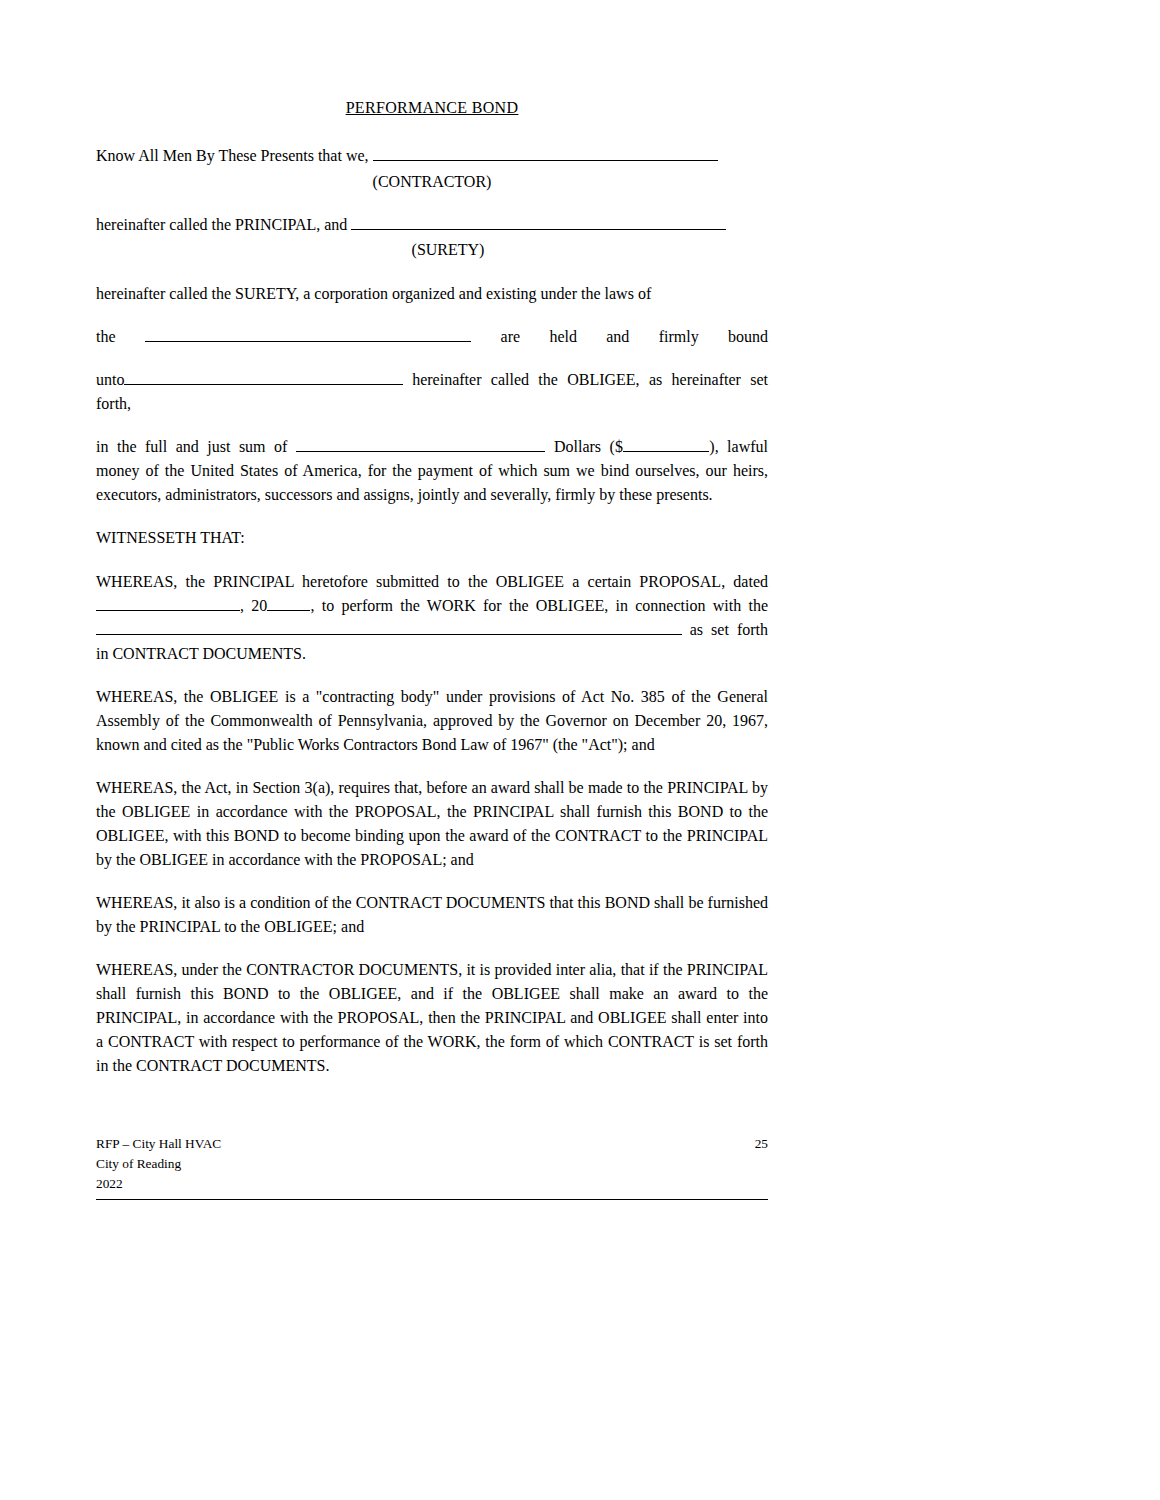PERFORMANCE BOND
Know All Men By These Presents that we,
(CONTRACTOR)
hereinafter called the PRINCIPAL, and
(SURETY)
hereinafter called the SURETY, a corporation organized and existing under the laws of
the are held and firmly bound
unto hereinafter called the OBLIGEE, as hereinafter set forth,
in the full and just sum of Dollars ($ ), lawful money of the United States of America, for the payment of which sum we bind ourselves, our heirs, executors, administrators, successors and assigns, jointly and severally, firmly by these presents.
WITNESSETH THAT:
WHEREAS, the PRINCIPAL heretofore submitted to the OBLIGEE a certain PROPOSAL, dated , 20 , to perform the WORK for the OBLIGEE, in connection with the as set forth in CONTRACT DOCUMENTS.
WHEREAS, the OBLIGEE is a "contracting body" under provisions of Act No. 385 of the General Assembly of the Commonwealth of Pennsylvania, approved by the Governor on December 20, 1967, known and cited as the "Public Works Contractors Bond Law of 1967" (the "Act"); and
WHEREAS, the Act, in Section 3(a), requires that, before an award shall be made to the PRINCIPAL by the OBLIGEE in accordance with the PROPOSAL, the PRINCIPAL shall furnish this BOND to the OBLIGEE, with this BOND to become binding upon the award of the CONTRACT to the PRINCIPAL by the OBLIGEE in accordance with the PROPOSAL; and
WHEREAS, it also is a condition of the CONTRACT DOCUMENTS that this BOND shall be furnished by the PRINCIPAL to the OBLIGEE; and
WHEREAS, under the CONTRACTOR DOCUMENTS, it is provided inter alia, that if the PRINCIPAL shall furnish this BOND to the OBLIGEE, and if the OBLIGEE shall make an award to the PRINCIPAL, in accordance with the PROPOSAL, then the PRINCIPAL and OBLIGEE shall enter into a CONTRACT with respect to performance of the WORK, the form of which CONTRACT is set forth in the CONTRACT DOCUMENTS.
RFP – City Hall HVAC
City of Reading
2022
25